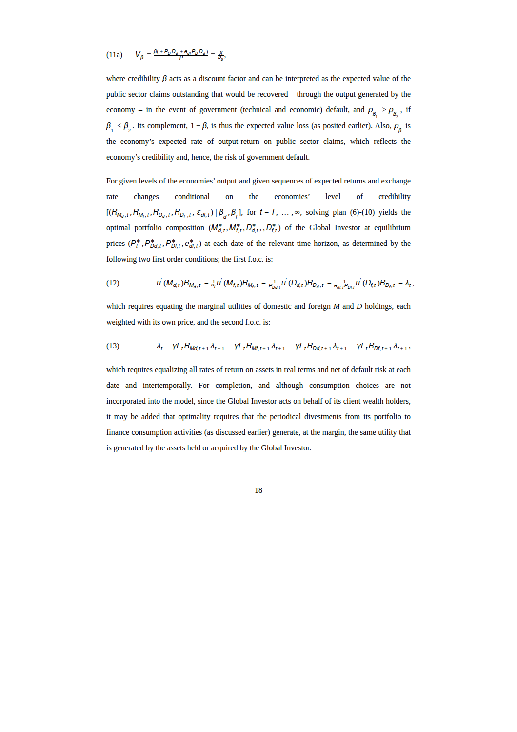(11a) Vβ = β ( + PD Dd + edf PD Dd ) P = X¯ ρβ ,
where credibility β acts as a discount factor and can be interpreted as the expected value of the public sector claims outstanding that would be recovered – through the output generated by the economy – in the event of government (technical and economic) default, and ρβ1>ρβ2, if β1<β2. Its complement, 1−β, is thus the expected value loss (as posited earlier). Also, ρβ is the economy’s expected rate of output-return on public sector claims, which reflects the economy’s credibility and, hence, the risk of government default.
For given levels of the economies’ output and given sequences of expected returns and exchange rate changes conditional on the economies’ level of credibility [(RMd,t,RMf,t,RDd,t,RDF,t,εdf,t)|βd,βf], for t=T,…,∞, solving plan (6)-(10) yields the optimal portfolio composition (Md,t∗,Mf,t∗,Dd,t∗,,Df,t∗) of the Global Investor at equilibrium prices (Pt∗,PDd,t∗,PDf,t∗,edf,t∗) at each date of the relevant time horizon, as determined by the following two first order conditions; the first f.o.c. is:
(12) u′ (Md,t) RMd,t = 1et u′ (Mf,t) RMf,t = 1PDd,t u′ (Dd,t) RDd,t = 1edf,tPDf,t u′ (Df,t) RDf,t = λt ,
which requires equating the marginal utilities of domestic and foreign M and D holdings, each weighted with its own price, and the second f.o.c. is:
(13) λt = γ Et RMd,t+1 λt+1 = γ Et RMf,t+1 λt+1 = γ Et RDd,t+1 λt+1 = γ Et RDf,t+1 λt+1 ,
which requires equalizing all rates of return on assets in real terms and net of default risk at each date and intertemporally. For completion, and although consumption choices are not incorporated into the model, since the Global Investor acts on behalf of its client wealth holders, it may be added that optimality requires that the periodical divestments from its portfolio to finance consumption activities (as discussed earlier) generate, at the margin, the same utility that is generated by the assets held or acquired by the Global Investor.
18